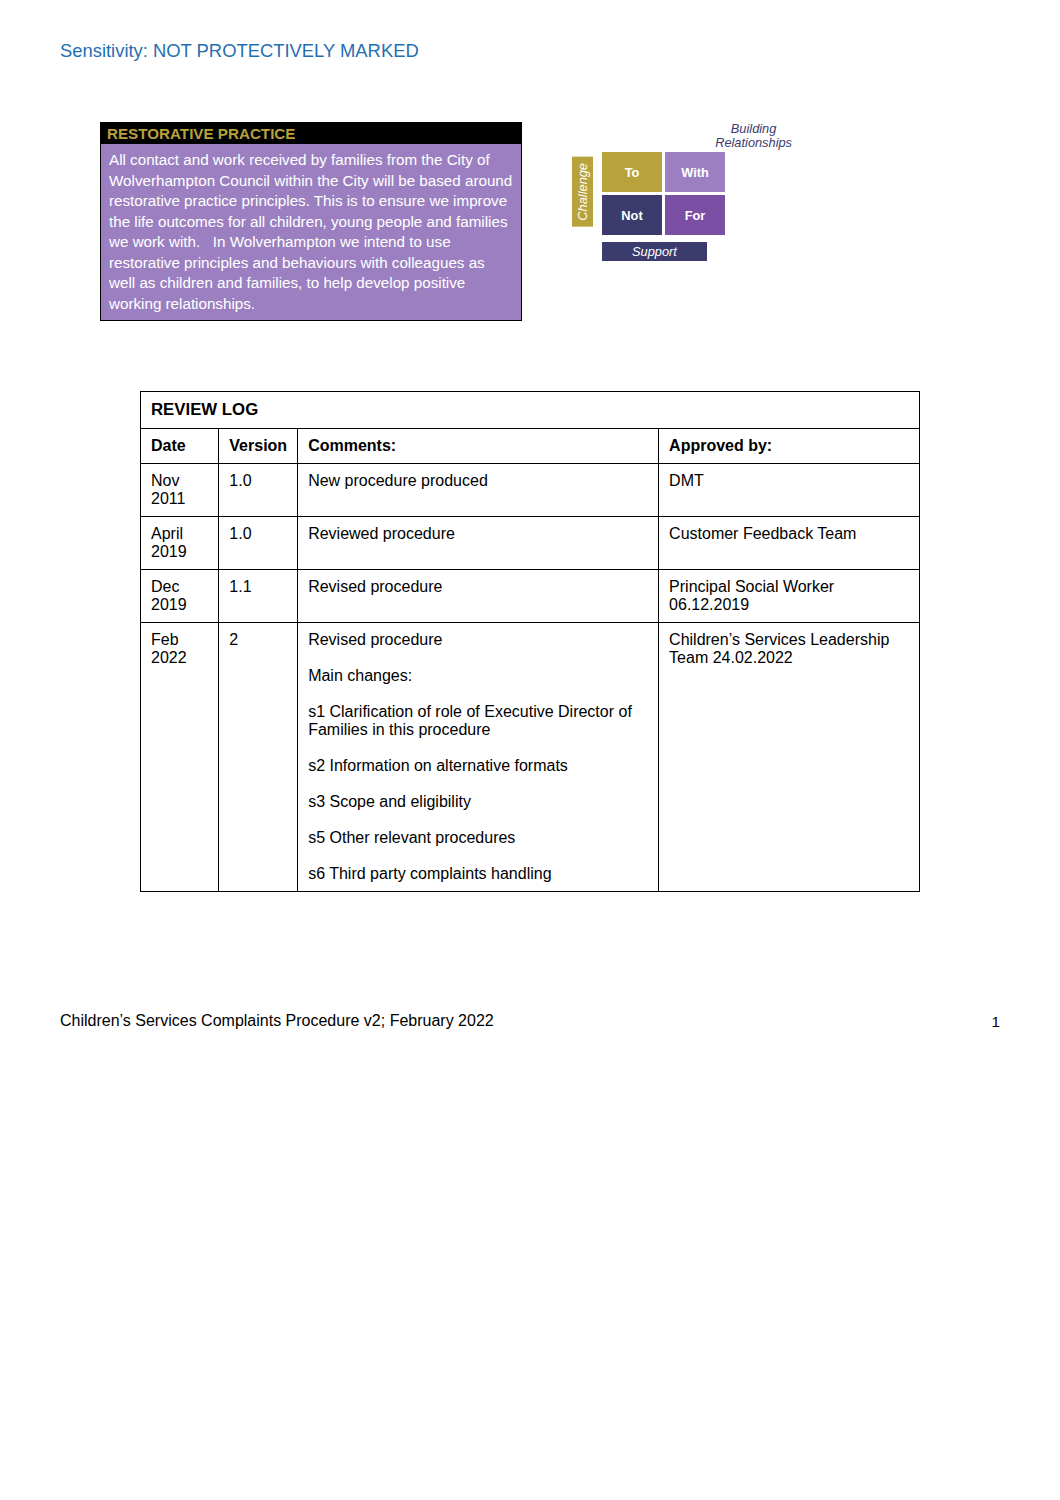Sensitivity: NOT PROTECTIVELY MARKED
RESTORATIVE PRACTICE
All contact and work received by families from the City of Wolverhampton Council within the City will be based around restorative practice principles. This is to ensure we improve the life outcomes for all children, young people and families we work with. In Wolverhampton we intend to use restorative principles and behaviours with colleagues as well as children and families, to help develop positive working relationships.
Building
Relationships
Challenge
To
With
Not
For
Support
| REVIEW LOG |
| Date | Version | Comments: | Approved by: |
| Nov 2011 | 1.0 | New procedure produced | DMT |
| April 2019 | 1.0 | Reviewed procedure | Customer Feedback Team |
| Dec 2019 | 1.1 | Revised procedure | Principal Social Worker 06.12.2019 |
| Feb 2022 | 2 | Revised procedure Main changes: s1 Clarification of role of Executive Director of Families in this procedure s2 Information on alternative formats s3 Scope and eligibility s5 Other relevant procedures s6 Third party complaints handling | Children’s Services Leadership Team 24.02.2022 |
Children’s Services Complaints Procedure v2; February 2022
1